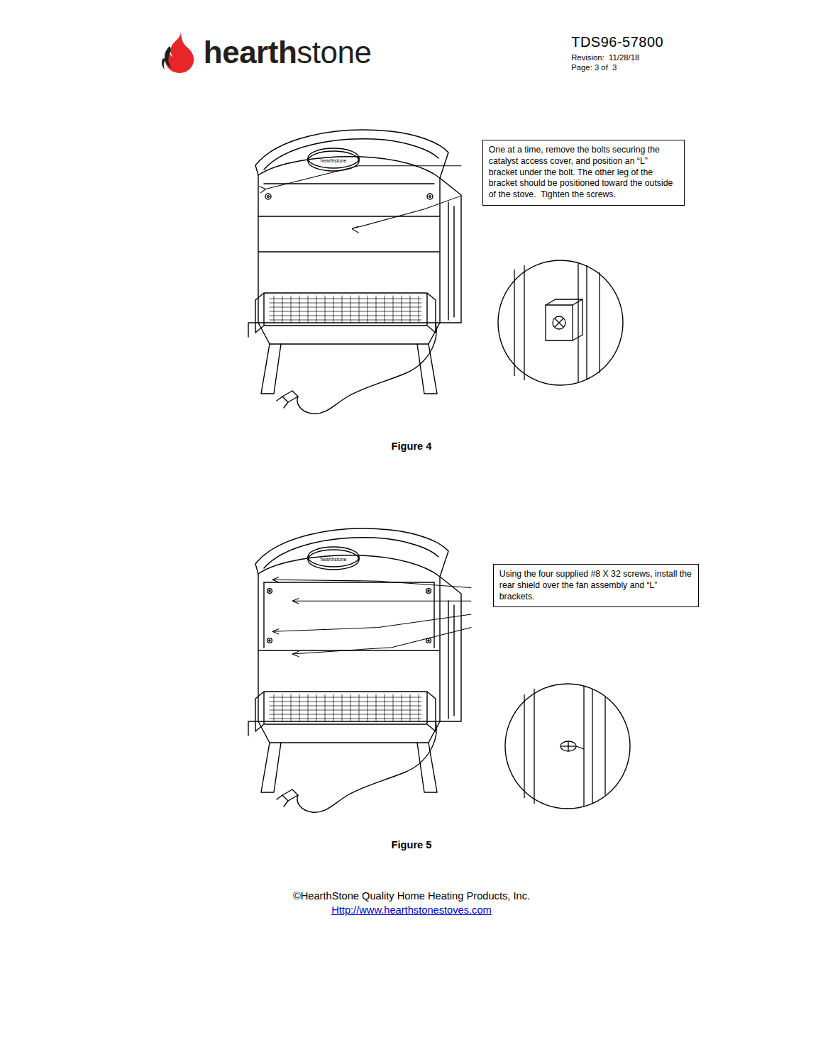hearthstone
TDS96-57800
Revision: 11/28/18
Page: 3 of 3
One at a time, remove the bolts securing the catalyst access cover, and position an “L” bracket under the bolt. The other leg of the bracket should be positioned toward the outside of the stove. Tighten the screws.
hearthstone
Figure 4
Using the four supplied #8 X 32 screws, install the rear shield over the fan assembly and “L” brackets.
hearthstone
Figure 5
©HearthStone Quality Home Heating Products, Inc.
Http://www.hearthstonestoves.com